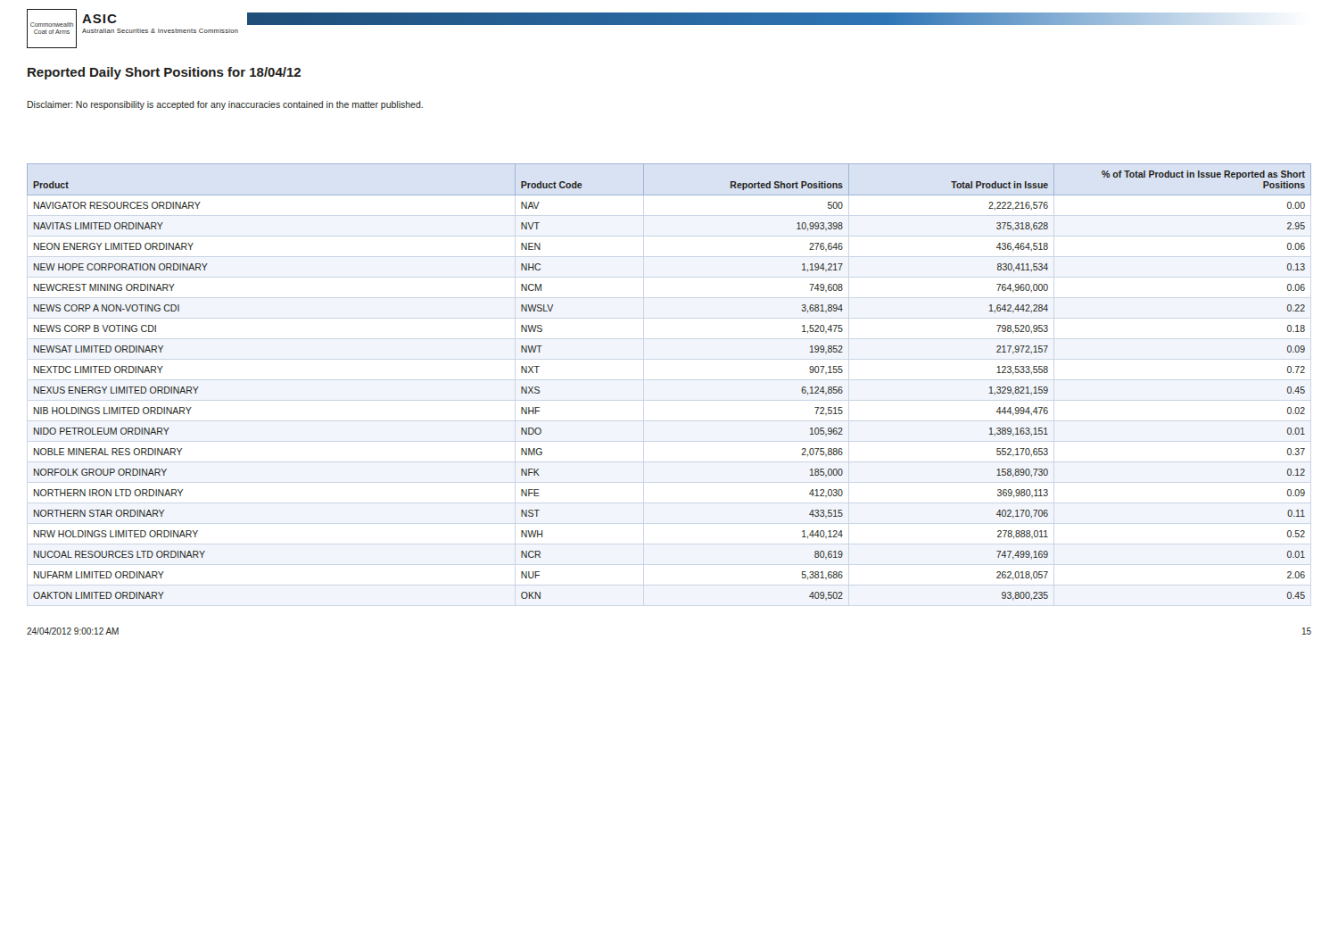Commonwealth
Coat of Arms
ASIC
Australian Securities & Investments Commission
Reported Daily Short Positions for 18/04/12
Disclaimer: No responsibility is accepted for any inaccuracies contained in the matter published.
| Product | Product Code | Reported Short Positions | Total Product in Issue | % of Total Product in Issue Reported as Short Positions |
| --- | --- | --- | --- | --- |
| NAVIGATOR RESOURCES ORDINARY | NAV | 500 | 2,222,216,576 | 0.00 |
| NAVITAS LIMITED ORDINARY | NVT | 10,993,398 | 375,318,628 | 2.95 |
| NEON ENERGY LIMITED ORDINARY | NEN | 276,646 | 436,464,518 | 0.06 |
| NEW HOPE CORPORATION ORDINARY | NHC | 1,194,217 | 830,411,534 | 0.13 |
| NEWCREST MINING ORDINARY | NCM | 749,608 | 764,960,000 | 0.06 |
| NEWS CORP A NON-VOTING CDI | NWSLV | 3,681,894 | 1,642,442,284 | 0.22 |
| NEWS CORP B VOTING CDI | NWS | 1,520,475 | 798,520,953 | 0.18 |
| NEWSAT LIMITED ORDINARY | NWT | 199,852 | 217,972,157 | 0.09 |
| NEXTDC LIMITED ORDINARY | NXT | 907,155 | 123,533,558 | 0.72 |
| NEXUS ENERGY LIMITED ORDINARY | NXS | 6,124,856 | 1,329,821,159 | 0.45 |
| NIB HOLDINGS LIMITED ORDINARY | NHF | 72,515 | 444,994,476 | 0.02 |
| NIDO PETROLEUM ORDINARY | NDO | 105,962 | 1,389,163,151 | 0.01 |
| NOBLE MINERAL RES ORDINARY | NMG | 2,075,886 | 552,170,653 | 0.37 |
| NORFOLK GROUP ORDINARY | NFK | 185,000 | 158,890,730 | 0.12 |
| NORTHERN IRON LTD ORDINARY | NFE | 412,030 | 369,980,113 | 0.09 |
| NORTHERN STAR ORDINARY | NST | 433,515 | 402,170,706 | 0.11 |
| NRW HOLDINGS LIMITED ORDINARY | NWH | 1,440,124 | 278,888,011 | 0.52 |
| NUCOAL RESOURCES LTD ORDINARY | NCR | 80,619 | 747,499,169 | 0.01 |
| NUFARM LIMITED ORDINARY | NUF | 5,381,686 | 262,018,057 | 2.06 |
| OAKTON LIMITED ORDINARY | OKN | 409,502 | 93,800,235 | 0.45 |
24/04/2012 9:00:12 AM
15